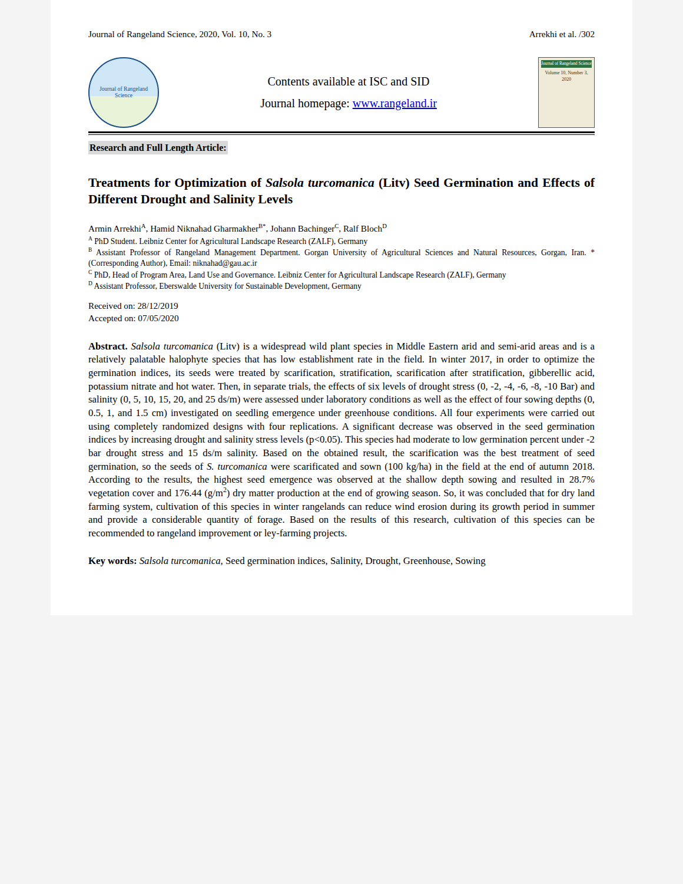Journal of Rangeland Science, 2020, Vol. 10, No. 3 Arrekhi et al. /302
Journal of Rangeland Science
Contents available at ISC and SID
Journal homepage: www.rangeland.ir
Journal of Rangeland Science
Volume 10, Number 3, 2020
Research and Full Length Article:
Treatments for Optimization of Salsola turcomanica (Litv) Seed Germination and Effects of Different Drought and Salinity Levels
Armin ArrekhiA, Hamid Niknahad GharmakherB*, Johann BachingerC, Ralf BlochD
A PhD Student. Leibniz Center for Agricultural Landscape Research (ZALF), Germany
B Assistant Professor of Rangeland Management Department. Gorgan University of Agricultural Sciences and Natural Resources, Gorgan, Iran. *(Corresponding Author), Email: niknahad@gau.ac.ir
C PhD, Head of Program Area, Land Use and Governance. Leibniz Center for Agricultural Landscape Research (ZALF), Germany
D Assistant Professor, Eberswalde University for Sustainable Development, Germany
Received on: 28/12/2019
Accepted on: 07/05/2020
Abstract. Salsola turcomanica (Litv) is a widespread wild plant species in Middle Eastern arid and semi-arid areas and is a relatively palatable halophyte species that has low establishment rate in the field. In winter 2017, in order to optimize the germination indices, its seeds were treated by scarification, stratification, scarification after stratification, gibberellic acid, potassium nitrate and hot water. Then, in separate trials, the effects of six levels of drought stress (0, -2, -4, -6, -8, -10 Bar) and salinity (0, 5, 10, 15, 20, and 25 ds/m) were assessed under laboratory conditions as well as the effect of four sowing depths (0, 0.5, 1, and 1.5 cm) investigated on seedling emergence under greenhouse conditions. All four experiments were carried out using completely randomized designs with four replications. A significant decrease was observed in the seed germination indices by increasing drought and salinity stress levels (p<0.05). This species had moderate to low germination percent under -2 bar drought stress and 15 ds/m salinity. Based on the obtained result, the scarification was the best treatment of seed germination, so the seeds of S. turcomanica were scarificated and sown (100 kg/ha) in the field at the end of autumn 2018. According to the results, the highest seed emergence was observed at the shallow depth sowing and resulted in 28.7% vegetation cover and 176.44 (g/m2) dry matter production at the end of growing season. So, it was concluded that for dry land farming system, cultivation of this species in winter rangelands can reduce wind erosion during its growth period in summer and provide a considerable quantity of forage. Based on the results of this research, cultivation of this species can be recommended to rangeland improvement or ley-farming projects.
Key words: Salsola turcomanica, Seed germination indices, Salinity, Drought, Greenhouse, Sowing